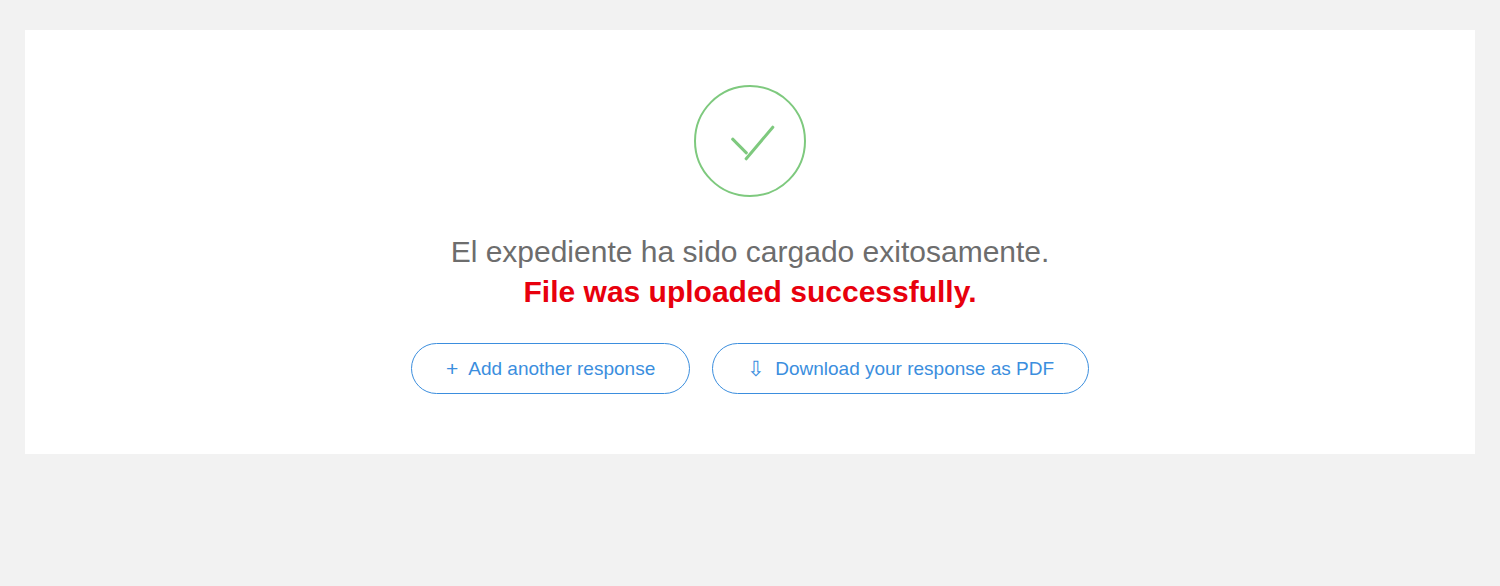El expediente ha sido cargado exitosamente.
File was uploaded successfully.
+Add another response ⇩Download your response as PDF